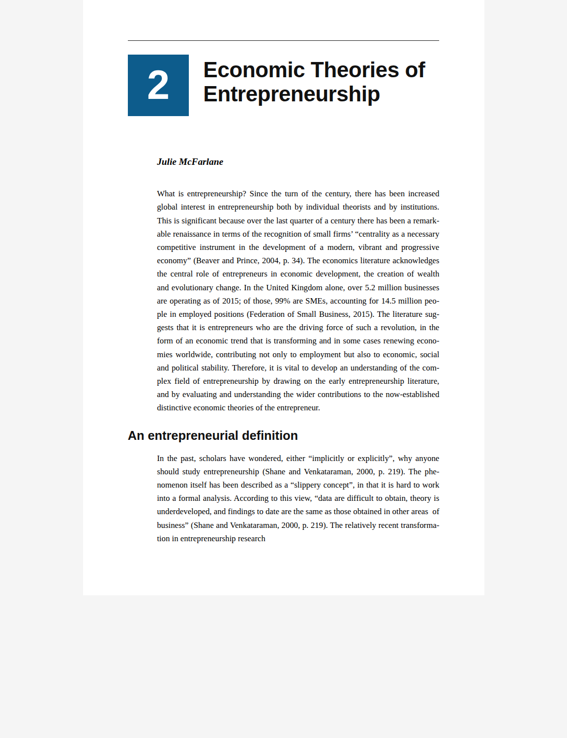2
Economic Theories of Entrepreneurship
Julie McFarlane
What is entrepreneurship? Since the turn of the century, there has been increased global interest in entrepreneurship both by individual theorists and by institutions. This is significant because over the last quarter of a century there has been a remarkable renaissance in terms of the recognition of small firms’ “centrality as a necessary competitive instrument in the development of a modern, vibrant and progressive economy” (Beaver and Prince, 2004, p. 34). The economics literature acknowledges the central role of entrepreneurs in economic development, the creation of wealth and evolutionary change. In the United Kingdom alone, over 5.2 million businesses are operating as of 2015; of those, 99% are SMEs, accounting for 14.5 million people in employed positions (Federation of Small Business, 2015). The literature suggests that it is entrepreneurs who are the driving force of such a revolution, in the form of an economic trend that is transforming and in some cases renewing economies worldwide, contributing not only to employment but also to economic, social and political stability. Therefore, it is vital to develop an understanding of the complex field of entrepreneurship by drawing on the early entrepreneurship literature, and by evaluating and understanding the wider contributions to the now-established distinctive economic theories of the entrepreneur.
An entrepreneurial definition
In the past, scholars have wondered, either “implicitly or explicitly”, why anyone should study entrepreneurship (Shane and Venkataraman, 2000, p. 219). The phenomenon itself has been described as a “slippery concept”, in that it is hard to work into a formal analysis. According to this view, “data are difficult to obtain, theory is underdeveloped, and findings to date are the same as those obtained in other areas of business” (Shane and Venkataraman, 2000, p. 219). The relatively recent transformation in entrepreneurship research